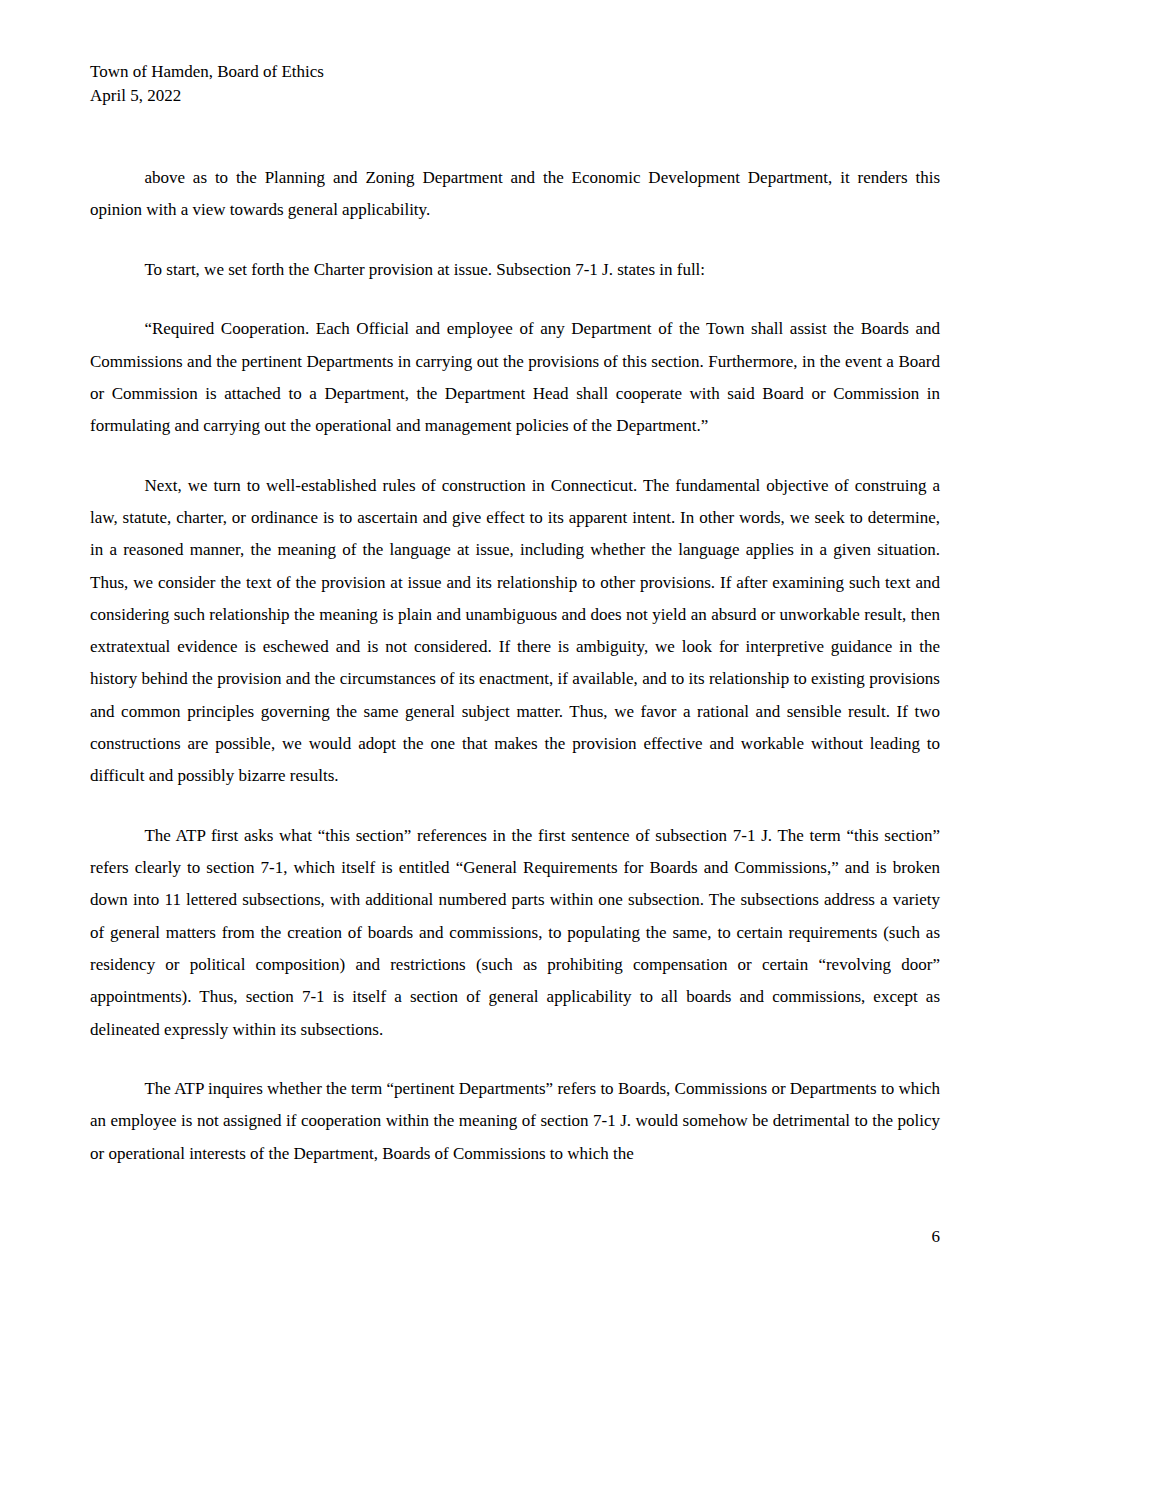Town of Hamden, Board of Ethics
April 5, 2022
above as to the Planning and Zoning Department and the Economic Development Department, it renders this opinion with a view towards general applicability.
To start, we set forth the Charter provision at issue. Subsection 7-1 J. states in full:
“Required Cooperation. Each Official and employee of any Department of the Town shall assist the Boards and Commissions and the pertinent Departments in carrying out the provisions of this section. Furthermore, in the event a Board or Commission is attached to a Department, the Department Head shall cooperate with said Board or Commission in formulating and carrying out the operational and management policies of the Department.”
Next, we turn to well-established rules of construction in Connecticut. The fundamental objective of construing a law, statute, charter, or ordinance is to ascertain and give effect to its apparent intent. In other words, we seek to determine, in a reasoned manner, the meaning of the language at issue, including whether the language applies in a given situation. Thus, we consider the text of the provision at issue and its relationship to other provisions. If after examining such text and considering such relationship the meaning is plain and unambiguous and does not yield an absurd or unworkable result, then extratextual evidence is eschewed and is not considered. If there is ambiguity, we look for interpretive guidance in the history behind the provision and the circumstances of its enactment, if available, and to its relationship to existing provisions and common principles governing the same general subject matter. Thus, we favor a rational and sensible result. If two constructions are possible, we would adopt the one that makes the provision effective and workable without leading to difficult and possibly bizarre results.
The ATP first asks what “this section” references in the first sentence of subsection 7-1 J. The term “this section” refers clearly to section 7-1, which itself is entitled “General Requirements for Boards and Commissions,” and is broken down into 11 lettered subsections, with additional numbered parts within one subsection. The subsections address a variety of general matters from the creation of boards and commissions, to populating the same, to certain requirements (such as residency or political composition) and restrictions (such as prohibiting compensation or certain “revolving door” appointments). Thus, section 7-1 is itself a section of general applicability to all boards and commissions, except as delineated expressly within its subsections.
The ATP inquires whether the term “pertinent Departments” refers to Boards, Commissions or Departments to which an employee is not assigned if cooperation within the meaning of section 7-1 J. would somehow be detrimental to the policy or operational interests of the Department, Boards of Commissions to which the
6